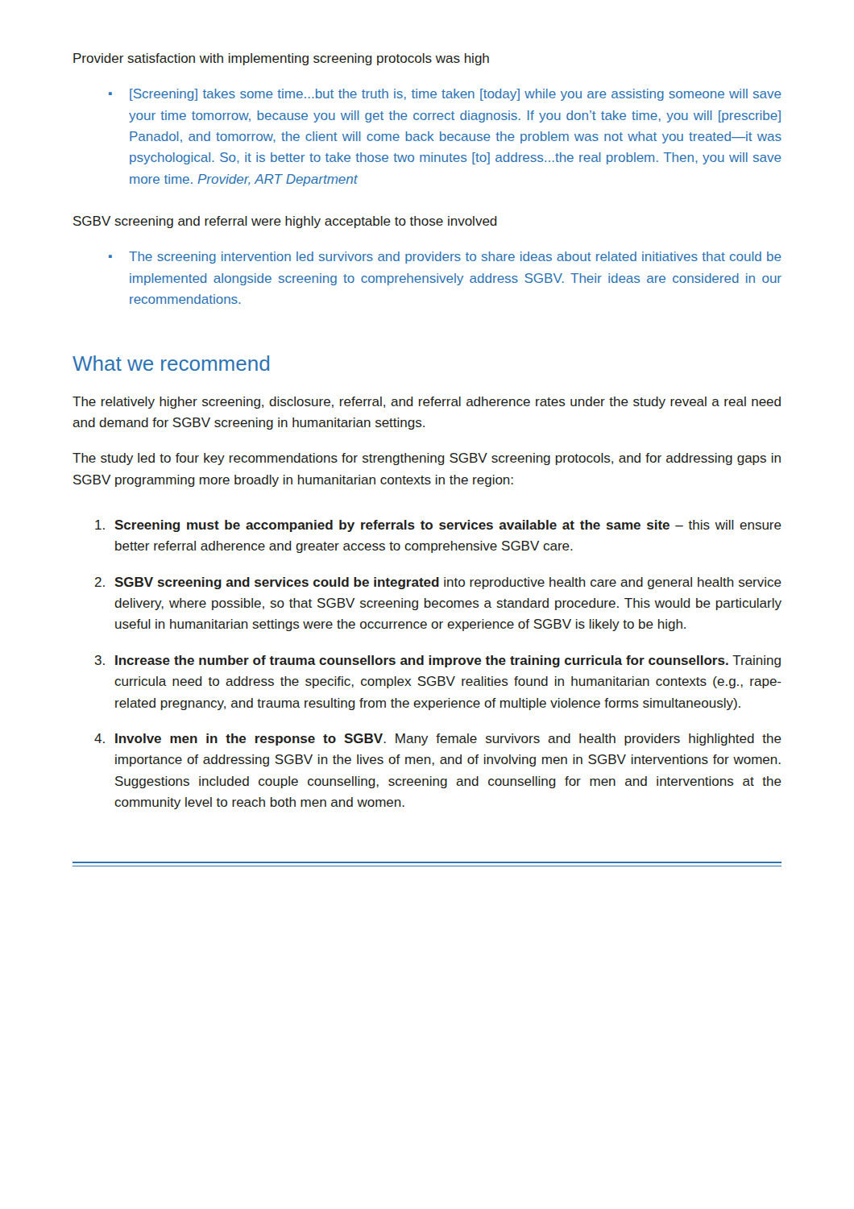Provider satisfaction with implementing screening protocols was high
[Screening] takes some time...but the truth is, time taken [today] while you are assisting someone will save your time tomorrow, because you will get the correct diagnosis. If you don’t take time, you will [prescribe] Panadol, and tomorrow, the client will come back because the problem was not what you treated—it was psychological. So, it is better to take those two minutes [to] address...the real problem. Then, you will save more time. Provider, ART Department
SGBV screening and referral were highly acceptable to those involved
The screening intervention led survivors and providers to share ideas about related initiatives that could be implemented alongside screening to comprehensively address SGBV. Their ideas are considered in our recommendations.
What we recommend
The relatively higher screening, disclosure, referral, and referral adherence rates under the study reveal a real need and demand for SGBV screening in humanitarian settings.
The study led to four key recommendations for strengthening SGBV screening protocols, and for addressing gaps in SGBV programming more broadly in humanitarian contexts in the region:
Screening must be accompanied by referrals to services available at the same site – this will ensure better referral adherence and greater access to comprehensive SGBV care.
SGBV screening and services could be integrated into reproductive health care and general health service delivery, where possible, so that SGBV screening becomes a standard procedure. This would be particularly useful in humanitarian settings were the occurrence or experience of SGBV is likely to be high.
Increase the number of trauma counsellors and improve the training curricula for counsellors. Training curricula need to address the specific, complex SGBV realities found in humanitarian contexts (e.g., rape-related pregnancy, and trauma resulting from the experience of multiple violence forms simultaneously).
Involve men in the response to SGBV. Many female survivors and health providers highlighted the importance of addressing SGBV in the lives of men, and of involving men in SGBV interventions for women. Suggestions included couple counselling, screening and counselling for men and interventions at the community level to reach both men and women.